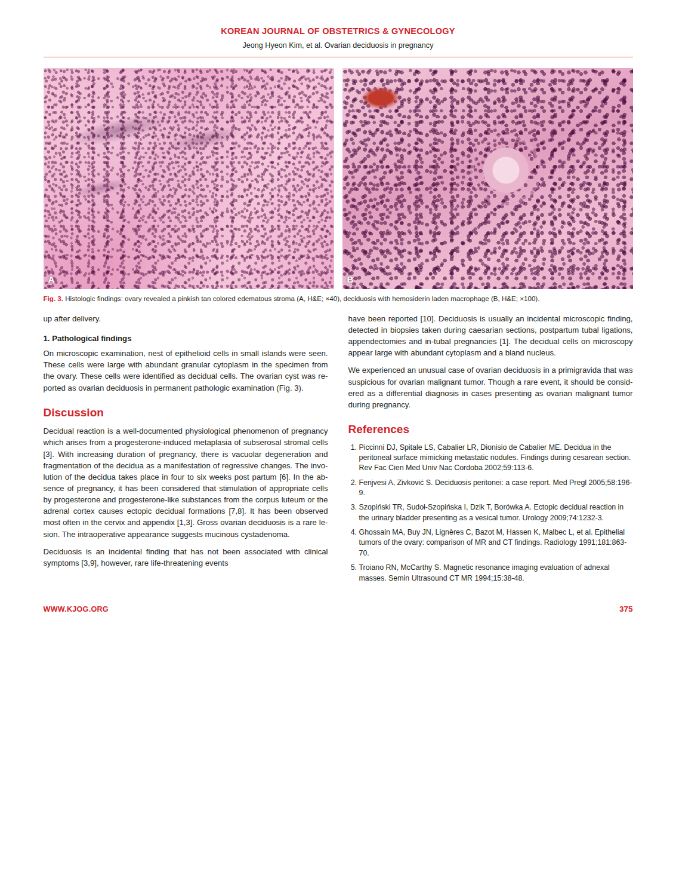Korean Journal of Obstetrics & Gynecology
Jeong Hyeon Kim, et al. Ovarian deciduosis in pregnancy
A
B
Fig. 3. Histologic findings: ovary revealed a pinkish tan colored edematous stroma (A, H&E; ×40), deciduosis with hemosiderin laden macrophage (B, H&E; ×100).
up after delivery.
1. Pathological findings
On microscopic examination, nest of epithelioid cells in small islands were seen. These cells were large with abundant granular cytoplasm in the specimen from the ovary. These cells were identified as decidual cells. The ovarian cyst was reported as ovarian deciduosis in permanent pathologic examination (Fig. 3).
Discussion
Decidual reaction is a well-documented physiological phenomenon of pregnancy which arises from a progesterone-induced metaplasia of subserosal stromal cells [3]. With increasing duration of pregnancy, there is vacuolar degeneration and fragmentation of the decidua as a manifestation of regressive changes. The involution of the decidua takes place in four to six weeks post partum [6]. In the absence of pregnancy, it has been considered that stimulation of appropriate cells by progesterone and progesterone-like substances from the corpus luteum or the adrenal cortex causes ectopic decidual formations [7,8]. It has been observed most often in the cervix and appendix [1,3]. Gross ovarian deciduosis is a rare lesion. The intraoperative appearance suggests mucinous cystadenoma.
Deciduosis is an incidental finding that has not been associated with clinical symptoms [3,9], however, rare life-threatening events
have been reported [10]. Deciduosis is usually an incidental microscopic finding, detected in biopsies taken during caesarian sections, postpartum tubal ligations, appendectomies and in-tubal pregnancies [1]. The decidual cells on microscopy appear large with abundant cytoplasm and a bland nucleus.
We experienced an unusual case of ovarian deciduosis in a primigravida that was suspicious for ovarian malignant tumor. Though a rare event, it should be considered as a differential diagnosis in cases presenting as ovarian malignant tumor during pregnancy.
References
Piccinni DJ, Spitale LS, Cabalier LR, Dionisio de Cabalier ME. Decidua in the peritoneal surface mimicking metastatic nodules. Findings during cesarean section. Rev Fac Cien Med Univ Nac Cordoba 2002;59:113-6.
Fenjvesi A, Zivković S. Deciduosis peritonei: a case report. Med Pregl 2005;58:196-9.
Szopiński TR, Sudoł-Szopińska I, Dzik T, Borówka A. Ectopic decidual reaction in the urinary bladder presenting as a vesical tumor. Urology 2009;74:1232-3.
Ghossain MA, Buy JN, Lignères C, Bazot M, Hassen K, Malbec L, et al. Epithelial tumors of the ovary: comparison of MR and CT findings. Radiology 1991;181:863-70.
Troiano RN, McCarthy S. Magnetic resonance imaging evaluation of adnexal masses. Semin Ultrasound CT MR 1994;15:38-48.
WWW.KJOG.ORG
375